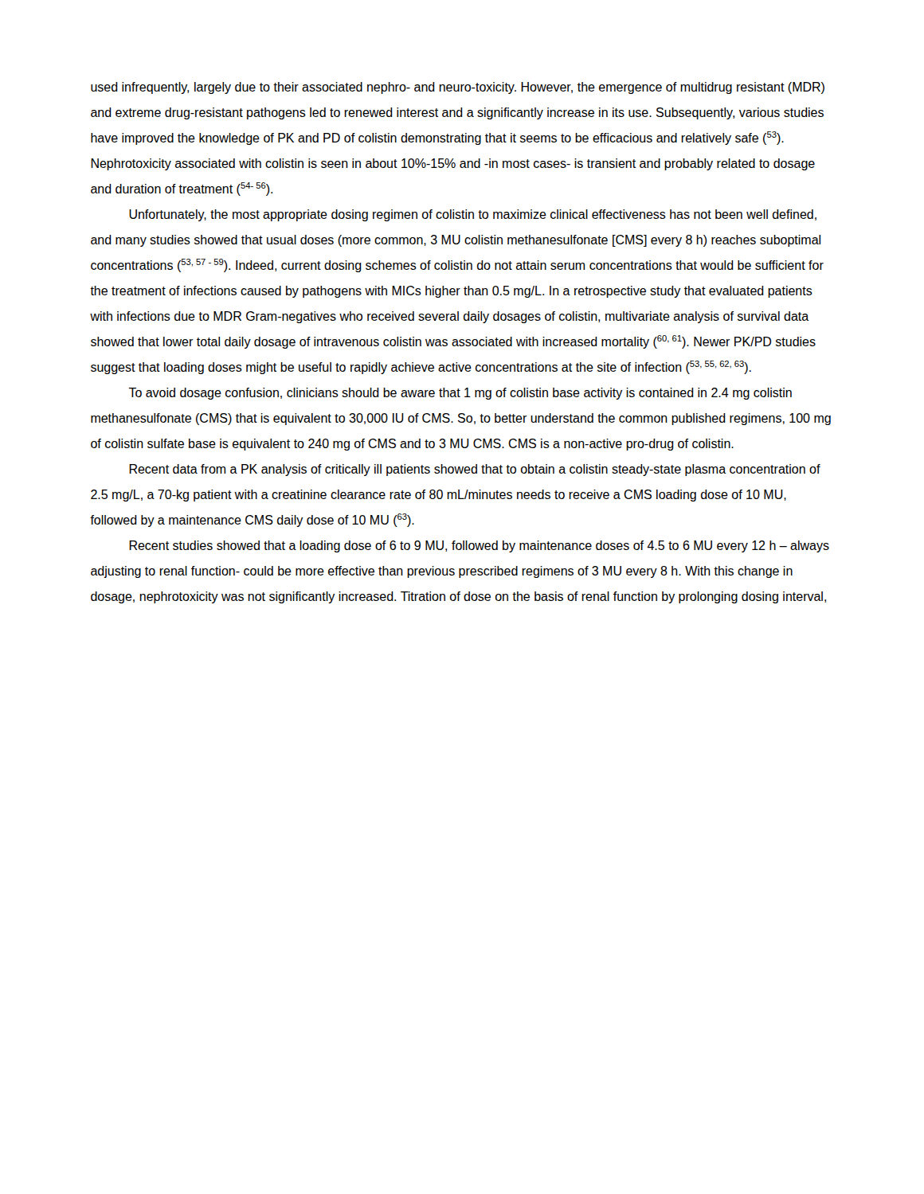used infrequently, largely due to their associated nephro- and neuro-toxicity. However, the emergence of multidrug resistant (MDR) and extreme drug-resistant pathogens led to renewed interest and a significantly increase in its use. Subsequently, various studies have improved the knowledge of PK and PD of colistin demonstrating that it seems to be efficacious and relatively safe (53). Nephrotoxicity associated with colistin is seen in about 10%-15% and -in most cases- is transient and probably related to dosage and duration of treatment (54- 56).
Unfortunately, the most appropriate dosing regimen of colistin to maximize clinical effectiveness has not been well defined, and many studies showed that usual doses (more common, 3 MU colistin methanesulfonate [CMS] every 8 h) reaches suboptimal concentrations (53, 57 - 59). Indeed, current dosing schemes of colistin do not attain serum concentrations that would be sufficient for the treatment of infections caused by pathogens with MICs higher than 0.5 mg/L. In a retrospective study that evaluated patients with infections due to MDR Gram-negatives who received several daily dosages of colistin, multivariate analysis of survival data showed that lower total daily dosage of intravenous colistin was associated with increased mortality (60, 61). Newer PK/PD studies suggest that loading doses might be useful to rapidly achieve active concentrations at the site of infection (53, 55, 62, 63).
To avoid dosage confusion, clinicians should be aware that 1 mg of colistin base activity is contained in 2.4 mg colistin methanesulfonate (CMS) that is equivalent to 30,000 IU of CMS. So, to better understand the common published regimens, 100 mg of colistin sulfate base is equivalent to 240 mg of CMS and to 3 MU CMS. CMS is a non-active pro-drug of colistin.
Recent data from a PK analysis of critically ill patients showed that to obtain a colistin steady-state plasma concentration of 2.5 mg/L, a 70-kg patient with a creatinine clearance rate of 80 mL/minutes needs to receive a CMS loading dose of 10 MU, followed by a maintenance CMS daily dose of 10 MU (63).
Recent studies showed that a loading dose of 6 to 9 MU, followed by maintenance doses of 4.5 to 6 MU every 12 h – always adjusting to renal function- could be more effective than previous prescribed regimens of 3 MU every 8 h. With this change in dosage, nephrotoxicity was not significantly increased. Titration of dose on the basis of renal function by prolonging dosing interval,